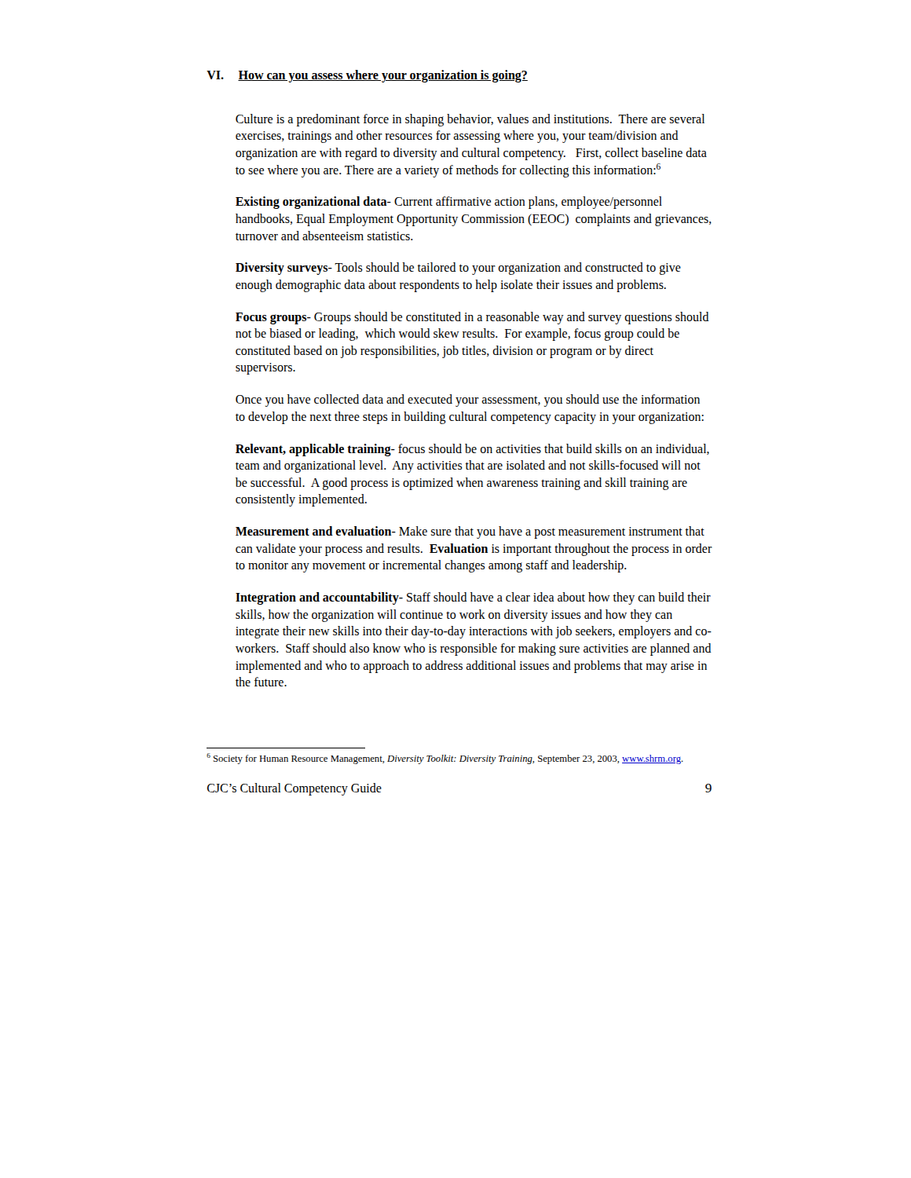VI. How can you assess where your organization is going?
Culture is a predominant force in shaping behavior, values and institutions. There are several exercises, trainings and other resources for assessing where you, your team/division and organization are with regard to diversity and cultural competency. First, collect baseline data to see where you are. There are a variety of methods for collecting this information:6
Existing organizational data- Current affirmative action plans, employee/personnel handbooks, Equal Employment Opportunity Commission (EEOC) complaints and grievances, turnover and absenteeism statistics.
Diversity surveys- Tools should be tailored to your organization and constructed to give enough demographic data about respondents to help isolate their issues and problems.
Focus groups- Groups should be constituted in a reasonable way and survey questions should not be biased or leading, which would skew results. For example, focus group could be constituted based on job responsibilities, job titles, division or program or by direct supervisors.
Once you have collected data and executed your assessment, you should use the information to develop the next three steps in building cultural competency capacity in your organization:
Relevant, applicable training- focus should be on activities that build skills on an individual, team and organizational level. Any activities that are isolated and not skills-focused will not be successful. A good process is optimized when awareness training and skill training are consistently implemented.
Measurement and evaluation- Make sure that you have a post measurement instrument that can validate your process and results. Evaluation is important throughout the process in order to monitor any movement or incremental changes among staff and leadership.
Integration and accountability- Staff should have a clear idea about how they can build their skills, how the organization will continue to work on diversity issues and how they can integrate their new skills into their day-to-day interactions with job seekers, employers and co-workers. Staff should also know who is responsible for making sure activities are planned and implemented and who to approach to address additional issues and problems that may arise in the future.
6 Society for Human Resource Management, Diversity Toolkit: Diversity Training, September 23, 2003, www.shrm.org.
CJC’s Cultural Competency Guide 9